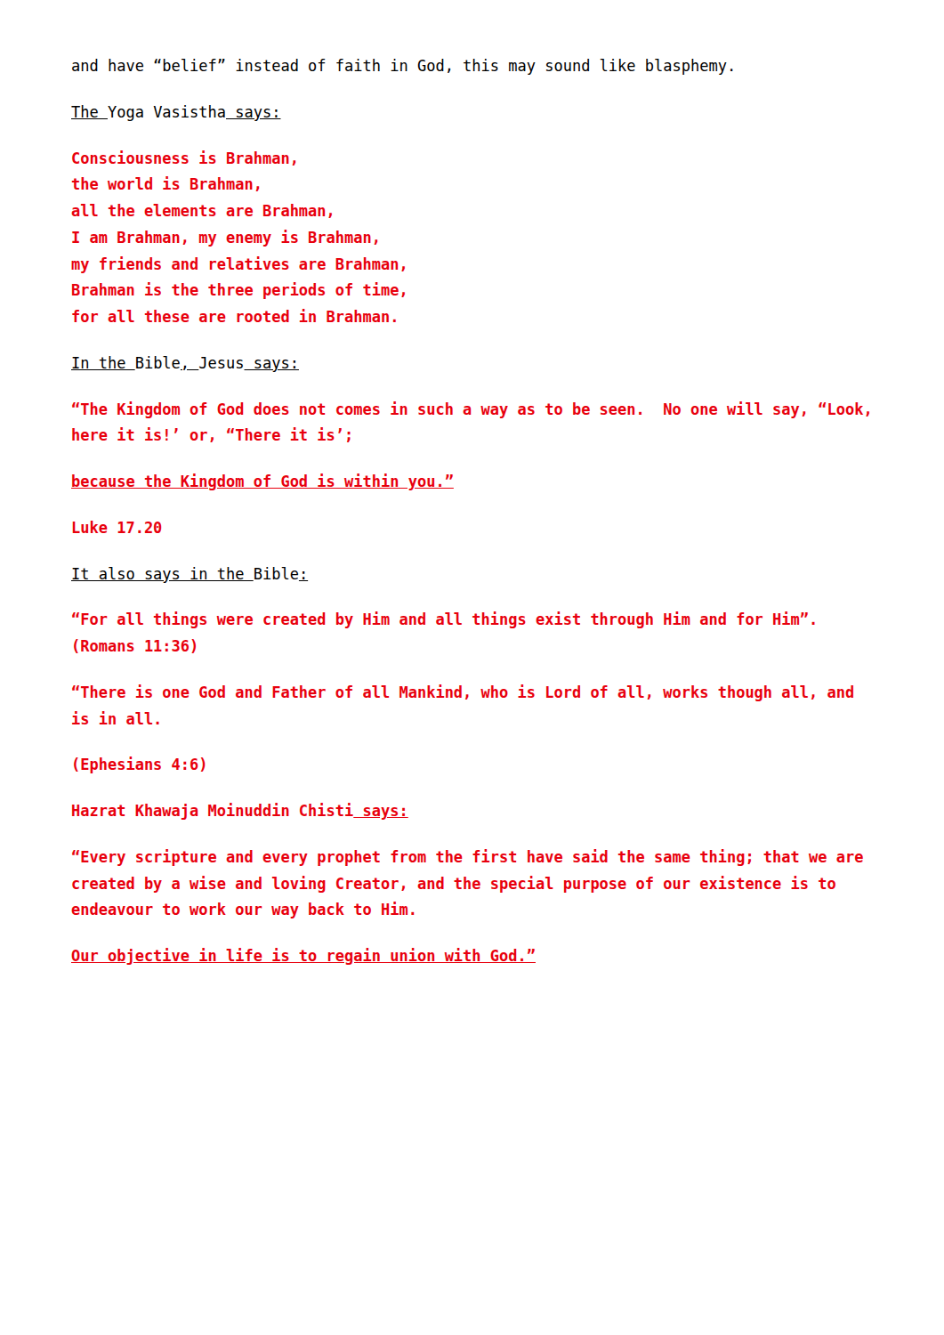and have “belief” instead of faith in God, this may sound like blasphemy.
The Yoga Vasistha says:
Consciousness is Brahman,
the world is Brahman,
all the elements are Brahman,
I am Brahman, my enemy is Brahman,
my friends and relatives are Brahman,
Brahman is the three periods of time,
for all these are rooted in Brahman.
In the Bible, Jesus says:
“The Kingdom of God does not comes in such a way as to be seen. No one will say, “Look, here it is!’ or, “There it is’;
because the Kingdom of God is within you.”
Luke 17.20
It also says in the Bible:
“For all things were created by Him and all things exist through Him and for Him”.
(Romans 11:36)
“There is one God and Father of all Mankind, who is Lord of all, works though all, and is in all.
(Ephesians 4:6)
Hazrat Khawaja Moinuddin Chisti says:
“Every scripture and every prophet from the first have said the same thing; that we are created by a wise and loving Creator, and the special purpose of our existence is to endeavour to work our way back to Him.
Our objective in life is to regain union with God.”